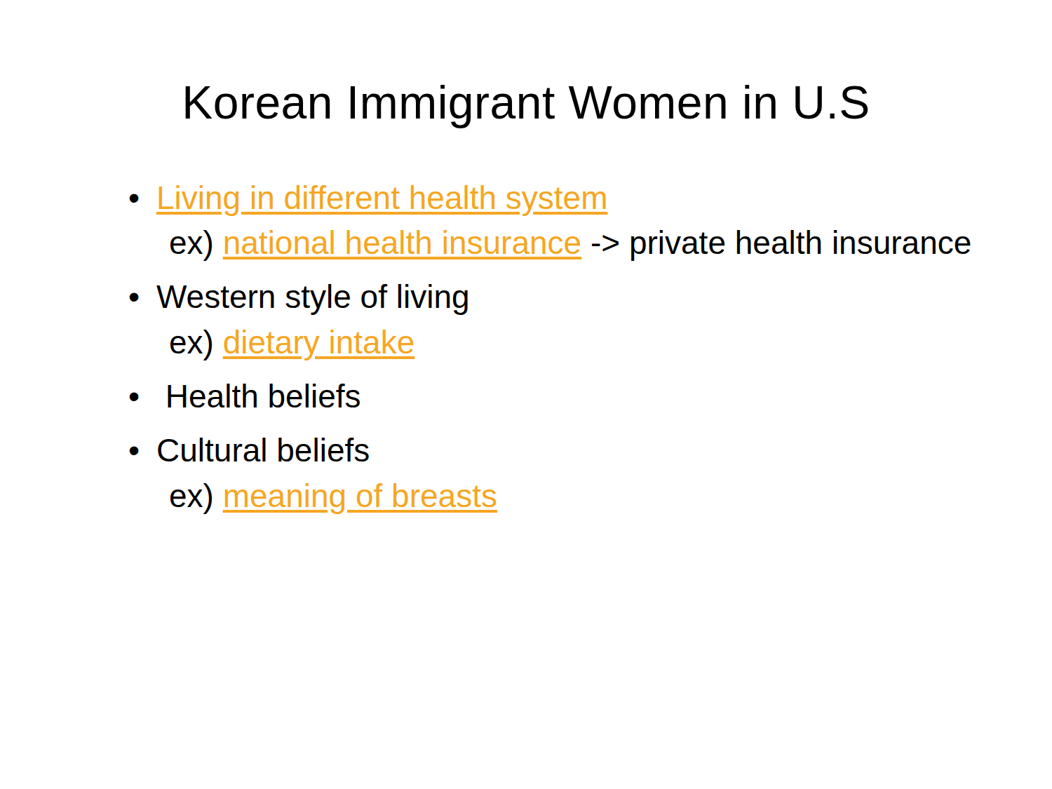Korean Immigrant Women in U.S
Living in different health system ex) national health insurance -> private health insurance
Western style of living ex) dietary intake
Health beliefs
Cultural beliefs ex) meaning of breasts